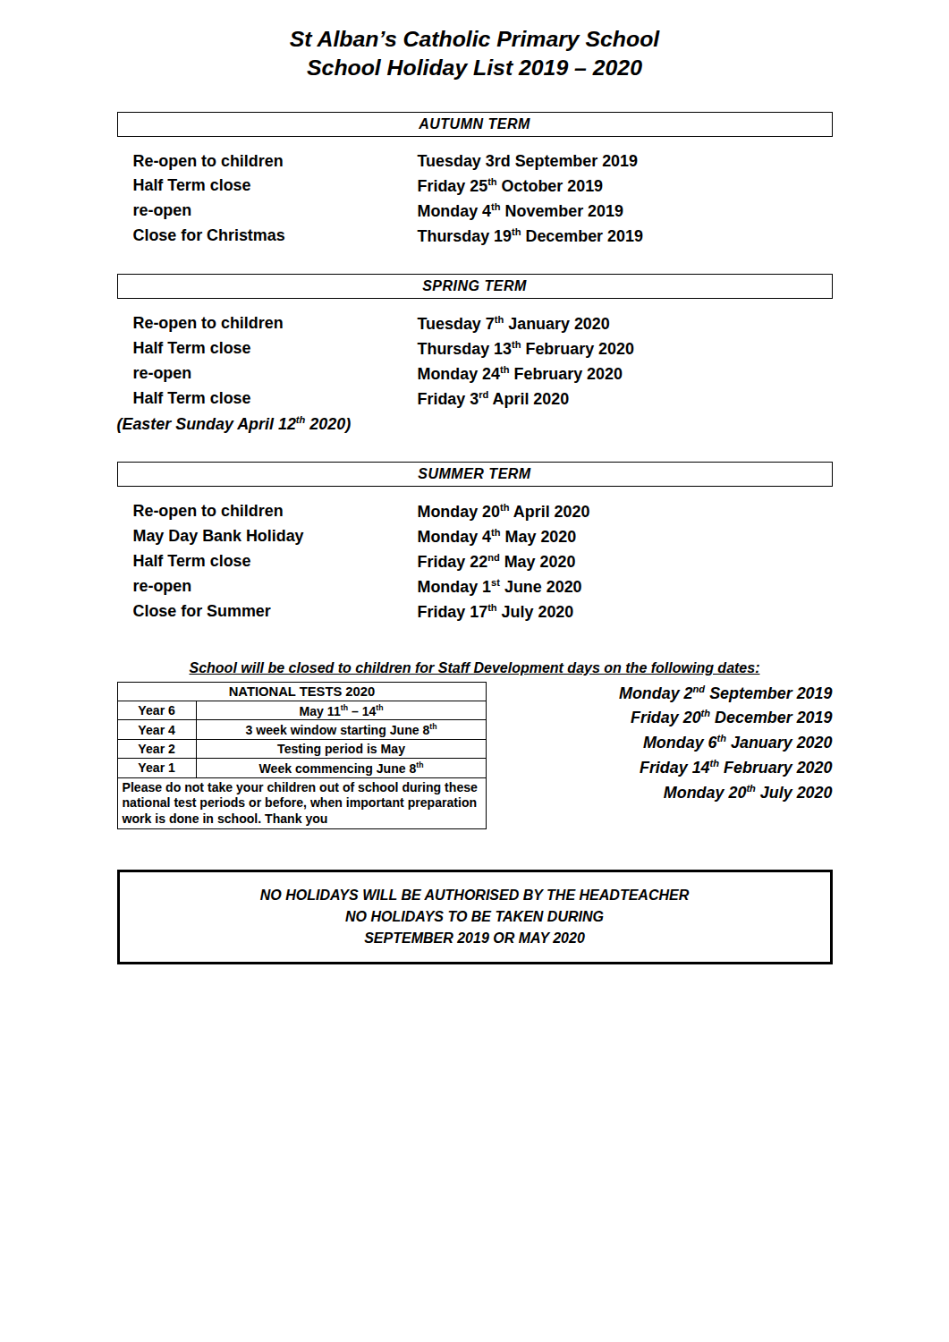St Alban’s Catholic Primary School
School Holiday List 2019 – 2020
AUTUMN TERM
| Re-open to children | Tuesday 3rd September 2019 |
| Half Term close | Friday 25 th October 2019 |
| re-open | Monday 4 th November 2019 |
| Close for Christmas | Thursday 19 th December 2019 |
SPRING TERM
| Re-open to children | Tuesday 7 th January 2020 |
| Half Term close | Thursday 13 th February 2020 |
| re-open | Monday 24 th February 2020 |
| Half Term close | Friday 3 rd April 2020 |
| (Easter Sunday April 12 th 2020) |
SUMMER TERM
| Re-open to children | Monday 20 th April 2020 |
| May Day Bank Holiday | Monday 4 th May 2020 |
| Half Term close | Friday 22 nd May 2020 |
| re-open | Monday 1 st June 2020 |
| Close for Summer | Friday 17 th July 2020 |
School will be closed to children for Staff Development days on the following dates:
| NATIONAL TESTS 2020 |
| --- |
| Year 6 | May 11 th – 14 th |
| Year 4 | 3 week window starting June 8 th |
| Year 2 | Testing period is May |
| Year 1 | Week commencing June 8 th |
| Please do not take your children out of school during these national test periods or before, when important preparation work is done in school. Thank you |
Monday 2nd September 2019
Friday 20th December 2019
Monday 6th January 2020
Friday 14th February 2020
Monday 20th July 2020
NO HOLIDAYS WILL BE AUTHORISED BY THE HEADTEACHER
NO HOLIDAYS TO BE TAKEN DURING
SEPTEMBER 2019 OR MAY 2020